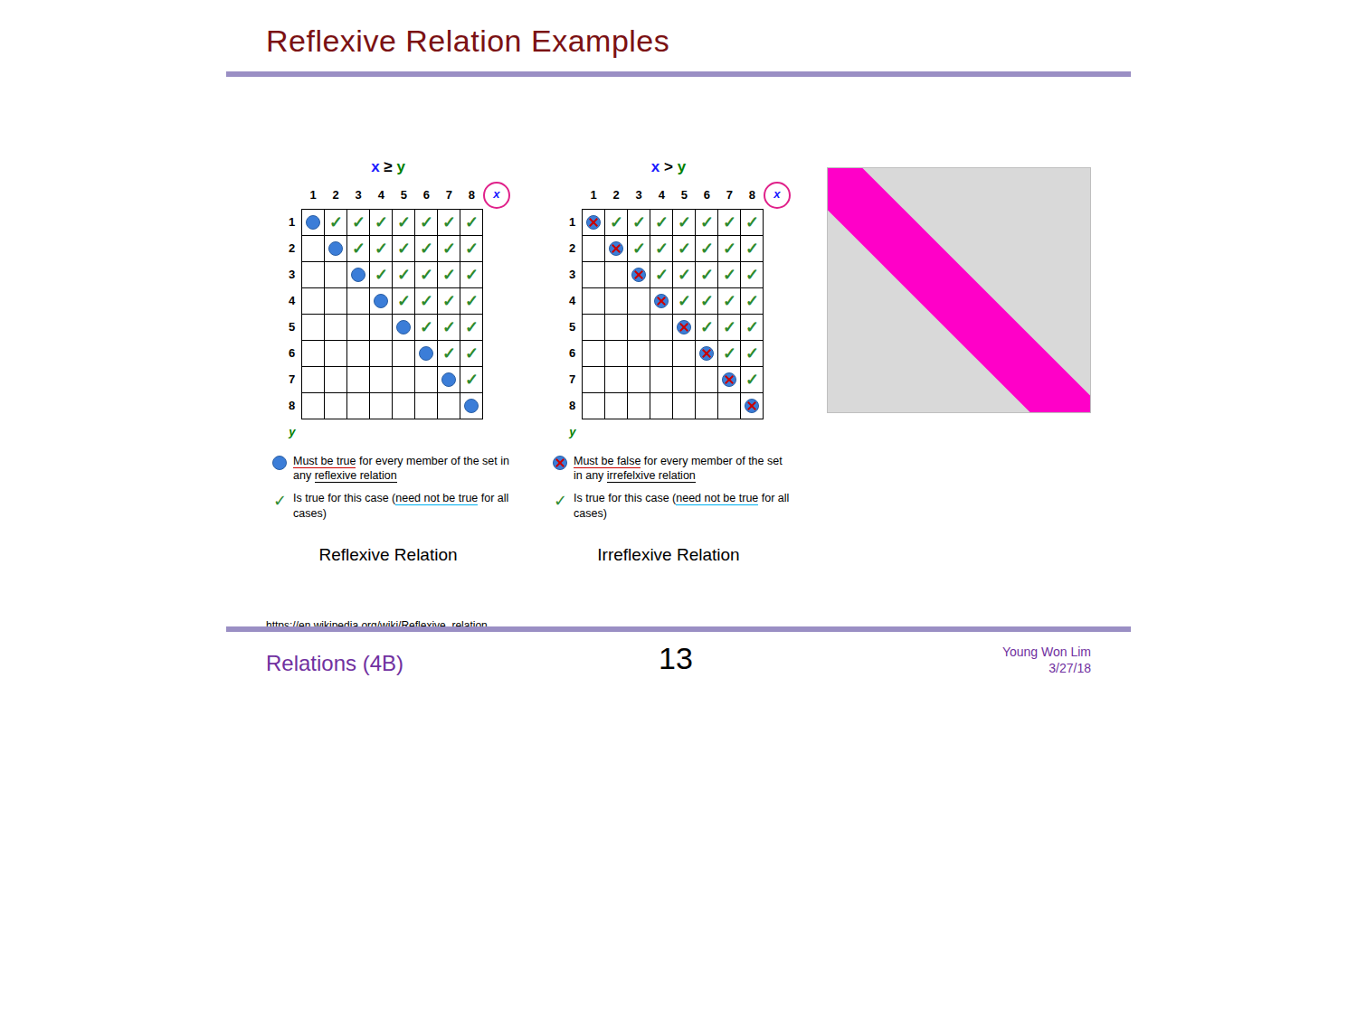Reflexive Relation Examples
x ≥ y
| | 1 | 2 | 3 | 4 | 5 | 6 | 7 | 8 | x |
| --- | --- | --- | --- | --- | --- | --- | --- | --- | --- |
| 1 | | ✓ | ✓ | ✓ | ✓ | ✓ | ✓ | ✓ | |
| 2 | | | ✓ | ✓ | ✓ | ✓ | ✓ | ✓ | |
| 3 | | | | ✓ | ✓ | ✓ | ✓ | ✓ | |
| 4 | | | | | ✓ | ✓ | ✓ | ✓ | |
| 5 | | | | | | ✓ | ✓ | ✓ | |
| 6 | | | | | | | ✓ | ✓ | |
| 7 | | | | | | | | ✓ | |
| 8 | | | | | | | | | |
| y | |
Must be true for every member of the set in any reflexive relation
✓
Is true for this case (need not be true for all cases)
Reflexive Relation
x > y
| | 1 | 2 | 3 | 4 | 5 | 6 | 7 | 8 | x |
| --- | --- | --- | --- | --- | --- | --- | --- | --- | --- |
| 1 | | ✓ | ✓ | ✓ | ✓ | ✓ | ✓ | ✓ | |
| 2 | | | ✓ | ✓ | ✓ | ✓ | ✓ | ✓ | |
| 3 | | | | ✓ | ✓ | ✓ | ✓ | ✓ | |
| 4 | | | | | ✓ | ✓ | ✓ | ✓ | |
| 5 | | | | | | ✓ | ✓ | ✓ | |
| 6 | | | | | | | ✓ | ✓ | |
| 7 | | | | | | | | ✓ | |
| 8 | | | | | | | | | |
| y | |
Must be false for every member of the set in any irrefelxive relation
✓
Is true for this case (need not be true for all cases)
Irreflexive Relation
https://en.wikipedia.org/wiki/Reflexive_relation
Relations (4B)
13
Young Won Lim
3/27/18